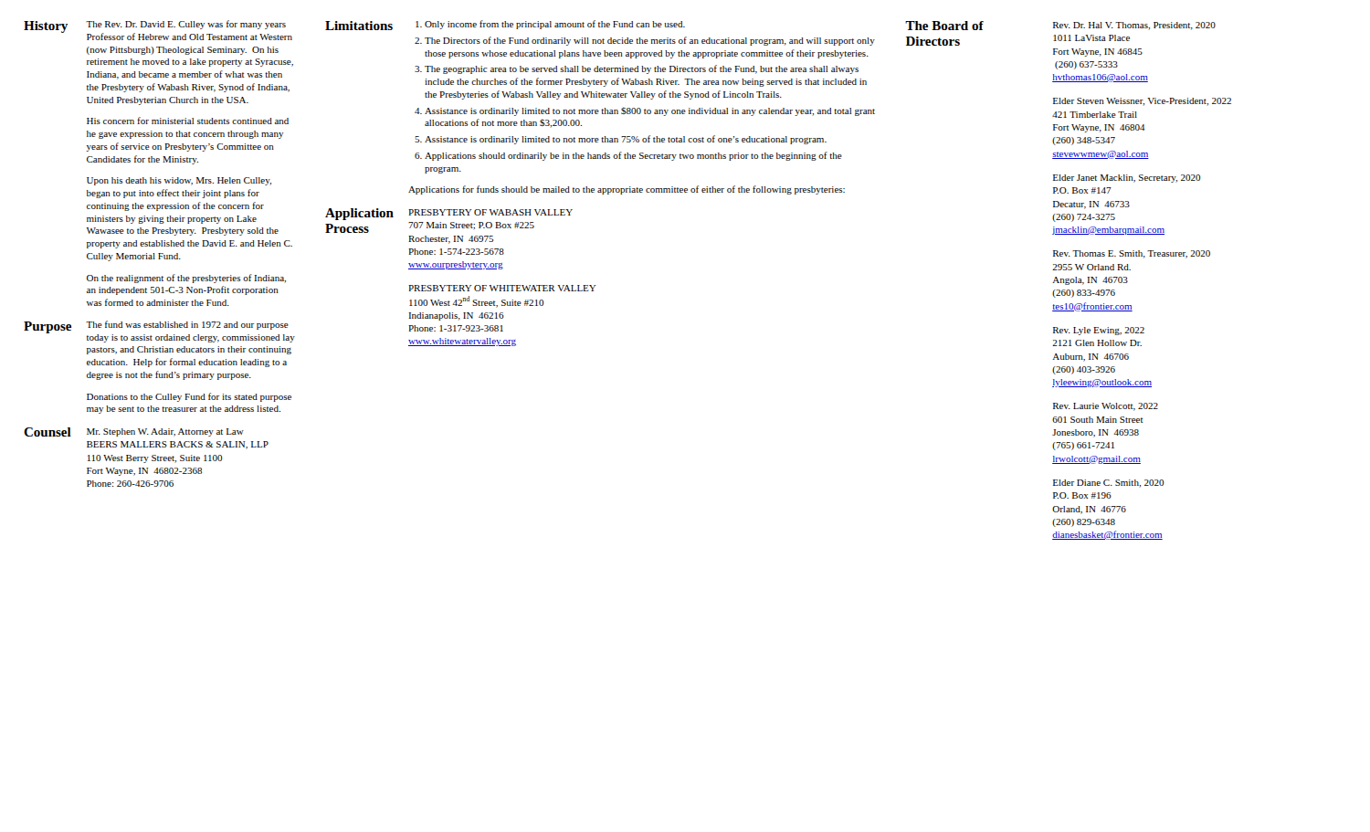| / History / The Rev. Dr. David E. Culley was for many years Professor of Hebrew and Old Testament at Western (now Pittsburgh) Theological Seminary. On his retirement he moved to a lake property at Syracuse, Indiana, and became a member of what was then the Presbytery of Wabash River, Synod of Indiana, United Presbyterian Church in the USA. His concern for ministerial students continued and he gave expression to that concern through many years of service on Presbytery’s Committee on Candidates for the Ministry. Upon his death his widow, Mrs. Helen Culley, began to put into effect their joint plans for continuing the expression of the concern for ministers by giving their property on Lake Wawasee to the Presbytery. Presbytery sold the property and established the David E. and Helen C. Culley Memorial Fund. On the realignment of the presbyteries of Indiana, an independent 501-C-3 Non-Profit corporation was formed to administer the Fund. / / Purpose / The fund was established in 1972 and our purpose today is to assist ordained clergy, commissioned lay pastors, and Christian educators in their continuing education. Help for formal education leading to a degree is not the fund’s primary purpose. Donations to the Culley Fund for its stated purpose may be sent to the treasurer at the address listed. / / Counsel / Mr. Stephen W. Adair, Attorney at Law BEERS MALLERS BACKS & SALIN, LLP 110 West Berry Street, Suite 1100 Fort Wayne, IN 46802-2368 Phone: 260-426-9706 / | / Limitations / Only income from the principal amount of the Fund can be used. The Directors of the Fund ordinarily will not decide the merits of an educational program, and will support only those persons whose educational plans have been approved by the appropriate committee of their presbyteries. The geographic area to be served shall be determined by the Directors of the Fund, but the area shall always include the churches of the former Presbytery of Wabash River. The area now being served is that included in the Presbyteries of Wabash Valley and Whitewater Valley of the Synod of Lincoln Trails. Assistance is ordinarily limited to not more than $800 to any one individual in any calendar year, and total grant allocations of not more than $3,200.00. Assistance is ordinarily limited to not more than 75% of the total cost of one’s educational program. Applications should ordinarily be in the hands of the Secretary two months prior to the beginning of the program. Applications for funds should be mailed to the appropriate committee of either of the following presbyteries: / / Application Process / PRESBYTERY OF WABASH VALLEY 707 Main Street; P.O Box #225 Rochester, IN 46975 Phone: 1-574-223-5678 www.ourpresbytery.org PRESBYTERY OF WHITEWATER VALLEY 1100 West 42 nd Street, Suite #210 Indianapolis, IN 46216 Phone: 1-317-923-3681 www.whitewatervalley.org / | / The Board of Directors / Rev. Dr. Hal V. Thomas, President, 2020 1011 LaVista Place Fort Wayne, IN 46845 (260) 637-5333 hvthomas106@aol.com Elder Steven Weissner, Vice-President, 2022 421 Timberlake Trail Fort Wayne, IN 46804 (260) 348-5347 stevewwmew@aol.com Elder Janet Macklin, Secretary, 2020 P.O. Box #147 Decatur, IN 46733 (260) 724-3275 jmacklin@embarqmail.com Rev. Thomas E. Smith, Treasurer, 2020 2955 W Orland Rd. Angola, IN 46703 (260) 833-4976 tes10@frontier.com Rev. Lyle Ewing, 2022 2121 Glen Hollow Dr. Auburn, IN 46706 (260) 403-3926 lyleewing@outlook.com Rev. Laurie Wolcott, 2022 601 South Main Street Jonesboro, IN 46938 (765) 661-7241 lrwolcott@gmail.com Elder Diane C. Smith, 2020 P.O. Box #196 Orland, IN 46776 (260) 829-6348 dianesbasket@frontier.com / |